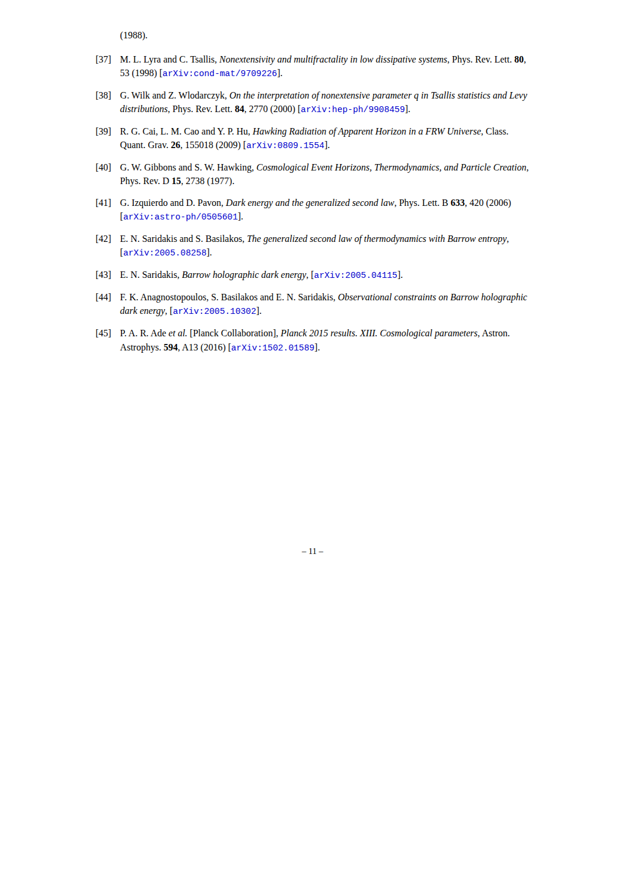(1988).
[37] M. L. Lyra and C. Tsallis, Nonextensivity and multifractality in low dissipative systems, Phys. Rev. Lett. 80, 53 (1998) [arXiv:cond-mat/9709226].
[38] G. Wilk and Z. Wlodarczyk, On the interpretation of nonextensive parameter q in Tsallis statistics and Levy distributions, Phys. Rev. Lett. 84, 2770 (2000) [arXiv:hep-ph/9908459].
[39] R. G. Cai, L. M. Cao and Y. P. Hu, Hawking Radiation of Apparent Horizon in a FRW Universe, Class. Quant. Grav. 26, 155018 (2009) [arXiv:0809.1554].
[40] G. W. Gibbons and S. W. Hawking, Cosmological Event Horizons, Thermodynamics, and Particle Creation, Phys. Rev. D 15, 2738 (1977).
[41] G. Izquierdo and D. Pavon, Dark energy and the generalized second law, Phys. Lett. B 633, 420 (2006) [arXiv:astro-ph/0505601].
[42] E. N. Saridakis and S. Basilakos, The generalized second law of thermodynamics with Barrow entropy, [arXiv:2005.08258].
[43] E. N. Saridakis, Barrow holographic dark energy, [arXiv:2005.04115].
[44] F. K. Anagnostopoulos, S. Basilakos and E. N. Saridakis, Observational constraints on Barrow holographic dark energy, [arXiv:2005.10302].
[45] P. A. R. Ade et al. [Planck Collaboration], Planck 2015 results. XIII. Cosmological parameters, Astron. Astrophys. 594, A13 (2016) [arXiv:1502.01589].
– 11 –